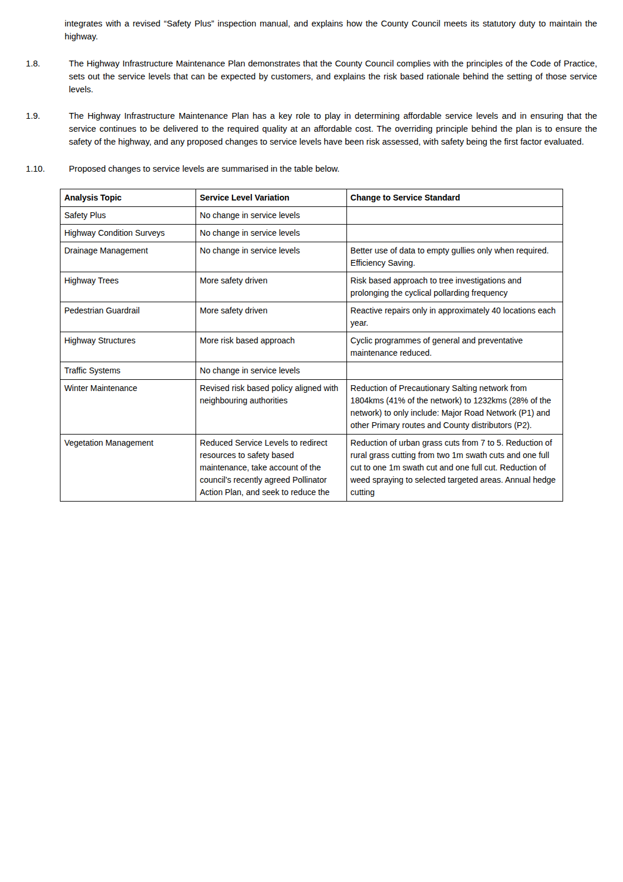integrates with a revised “Safety Plus” inspection manual, and explains how the County Council meets its statutory duty to maintain the highway.
1.8.
The Highway Infrastructure Maintenance Plan demonstrates that the County Council complies with the principles of the Code of Practice, sets out the service levels that can be expected by customers, and explains the risk based rationale behind the setting of those service levels.
1.9.
The Highway Infrastructure Maintenance Plan has a key role to play in determining affordable service levels and in ensuring that the service continues to be delivered to the required quality at an affordable cost. The overriding principle behind the plan is to ensure the safety of the highway, and any proposed changes to service levels have been risk assessed, with safety being the first factor evaluated.
1.10.
Proposed changes to service levels are summarised in the table below.
| Analysis Topic | Service Level Variation | Change to Service Standard |
| --- | --- | --- |
| Safety Plus | No change in service levels | |
| Highway Condition Surveys | No change in service levels | |
| Drainage Management | No change in service levels | Better use of data to empty gullies only when required. Efficiency Saving. |
| Highway Trees | More safety driven | Risk based approach to tree investigations and prolonging the cyclical pollarding frequency |
| Pedestrian Guardrail | More safety driven | Reactive repairs only in approximately 40 locations each year. |
| Highway Structures | More risk based approach | Cyclic programmes of general and preventative maintenance reduced. |
| Traffic Systems | No change in service levels | |
| Winter Maintenance | Revised risk based policy aligned with neighbouring authorities | Reduction of Precautionary Salting network from 1804kms (41% of the network) to 1232kms (28% of the network) to only include: Major Road Network (P1) and other Primary routes and County distributors (P2). |
| Vegetation Management | Reduced Service Levels to redirect resources to safety based maintenance, take account of the council’s recently agreed Pollinator Action Plan, and seek to reduce the | Reduction of urban grass cuts from 7 to 5. Reduction of rural grass cutting from two 1m swath cuts and one full cut to one 1m swath cut and one full cut. Reduction of weed spraying to selected targeted areas. Annual hedge cutting |